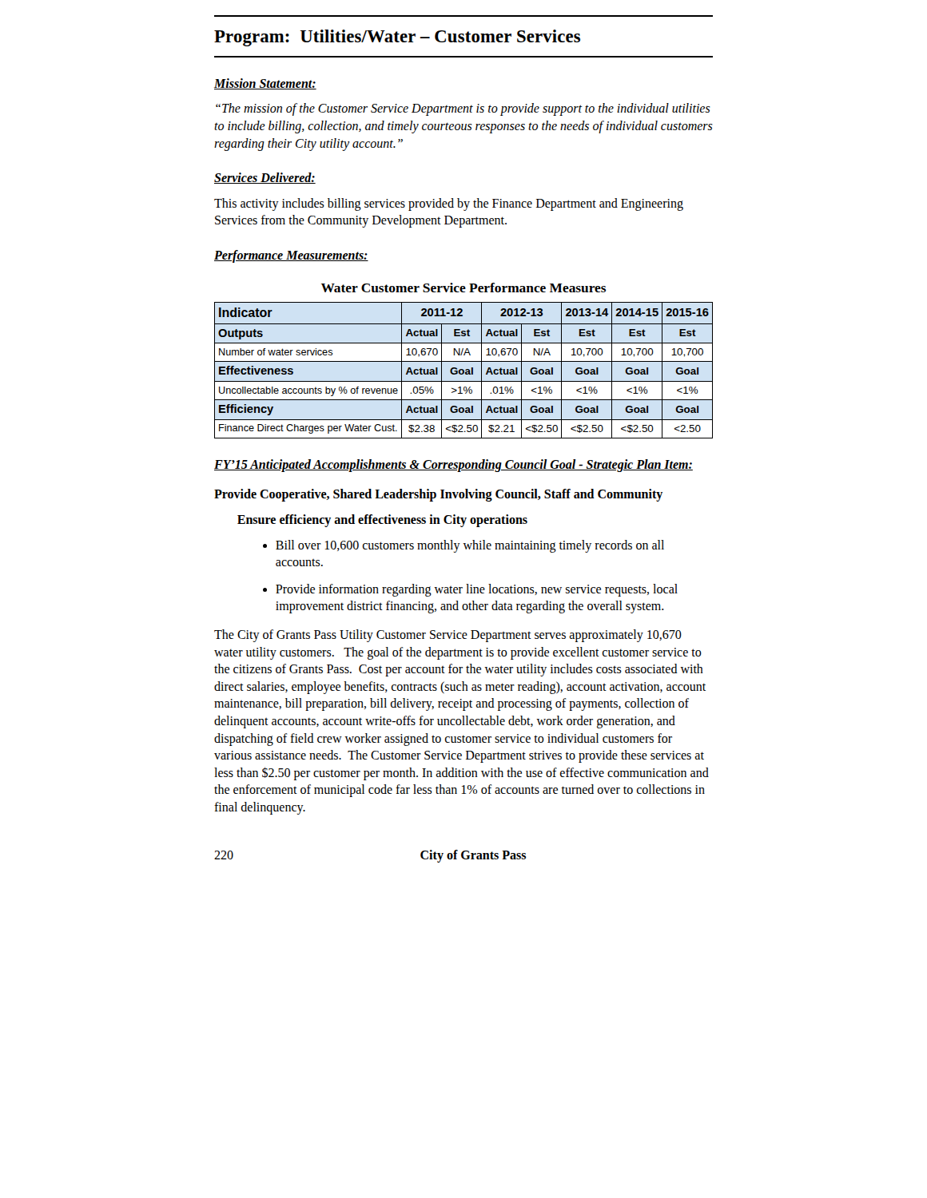Program: Utilities/Water – Customer Services
Mission Statement:
“The mission of the Customer Service Department is to provide support to the individual utilities to include billing, collection, and timely courteous responses to the needs of individual customers regarding their City utility account.”
Services Delivered:
This activity includes billing services provided by the Finance Department and Engineering Services from the Community Development Department.
Performance Measurements:
Water Customer Service Performance Measures
| Indicator | 2011-12 | 2012-13 | 2013-14 | 2014-15 | 2015-16 |
| --- | --- | --- | --- | --- | --- |
| Outputs | Actual | Est | Actual | Est | Est | Est | Est |
| Number of water services | 10,670 | N/A | 10,670 | N/A | 10,700 | 10,700 | 10,700 |
| Effectiveness | Actual | Goal | Actual | Goal | Goal | Goal | Goal |
| Uncollectable accounts by % of revenue | .05% | >1% | .01% | <1% | <1% | <1% | <1% |
| Efficiency | Actual | Goal | Actual | Goal | Goal | Goal | Goal |
| Finance Direct Charges per Water Cust. | $2.38 | <$2.50 | $2.21 | <$2.50 | <$2.50 | <$2.50 | <2.50 |
FY’15 Anticipated Accomplishments & Corresponding Council Goal - Strategic Plan Item:
Provide Cooperative, Shared Leadership Involving Council, Staff and Community
Ensure efficiency and effectiveness in City operations
Bill over 10,600 customers monthly while maintaining timely records on all accounts.
Provide information regarding water line locations, new service requests, local improvement district financing, and other data regarding the overall system.
The City of Grants Pass Utility Customer Service Department serves approximately 10,670 water utility customers. The goal of the department is to provide excellent customer service to the citizens of Grants Pass. Cost per account for the water utility includes costs associated with direct salaries, employee benefits, contracts (such as meter reading), account activation, account maintenance, bill preparation, bill delivery, receipt and processing of payments, collection of delinquent accounts, account write-offs for uncollectable debt, work order generation, and dispatching of field crew worker assigned to customer service to individual customers for various assistance needs. The Customer Service Department strives to provide these services at less than $2.50 per customer per month. In addition with the use of effective communication and the enforcement of municipal code far less than 1% of accounts are turned over to collections in final delinquency.
220
City of Grants Pass